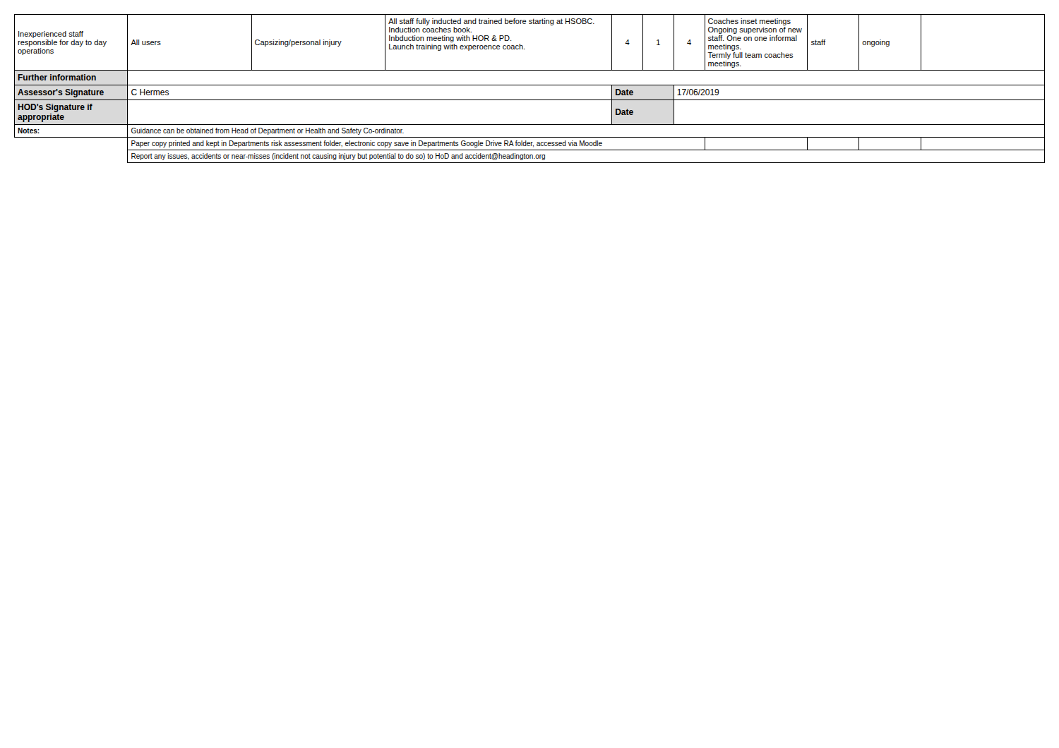| Inexperienced staff responsible for day to day operations | All users | Capsizing/personal injury | All staff fully inducted and trained before starting at HSOBC. Induction coaches book. Inbduction meeting with HOR & PD. Launch training with experoence coach. | 4 | 1 | 4 | Coaches inset meetings Ongoing supervison of new staff. One on one informal meetings. Termly full team coaches meetings. | staff | ongoing | |
| Further information | |
| Assessor's Signature | C Hermes | Date | 17/06/2019 |
| HOD's Signature if appropriate | | Date | |
| Notes: | Guidance can be obtained from Head of Department or Health and Safety Co-ordinator. |
| | Paper copy printed and kept in Departments risk assessment folder, electronic copy save in Departments Google Drive RA folder, accessed via Moodle | | | | |
| | Report any issues, accidents or near-misses (incident not causing injury but potential to do so) to HoD and accident@headington.org |